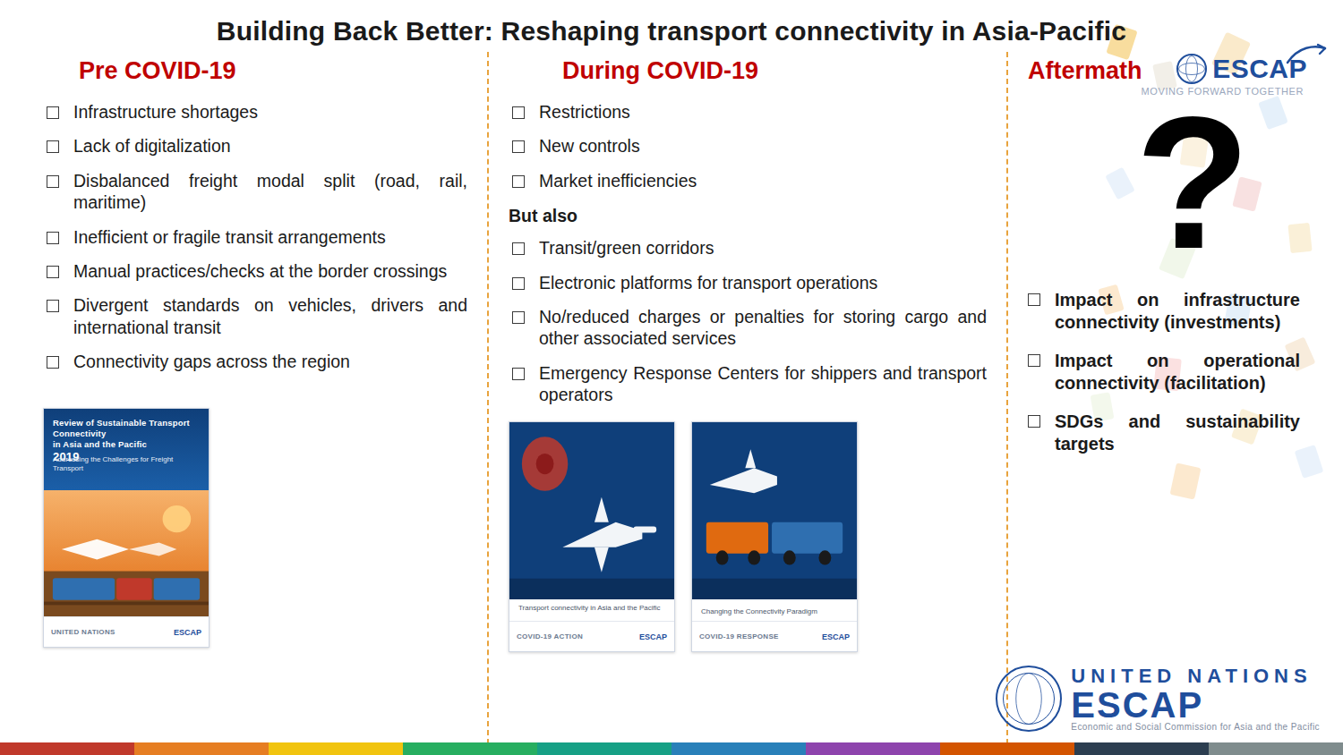ESCAP
MOVING FORWARD TOGETHER
Building Back Better: Reshaping transport connectivity in Asia-Pacific
Pre COVID-19
Infrastructure shortages
Lack of digitalization
Disbalanced freight modal split (road, rail, maritime)
Inefficient or fragile transit arrangements
Manual practices/checks at the border crossings
Divergent standards on vehicles, drivers and international transit
Connectivity gaps across the region
Review of Sustainable Transport Connectivity
in Asia and the Pacific
2019
Addressing the Challenges for Freight Transport
UNITED NATIONS ESCAP
During COVID-19
Restrictions
New controls
Market inefficiencies
But also
Transit/green corridors
Electronic platforms for transport operations
No/reduced charges or penalties for storing cargo and other associated services
Emergency Response Centers for shippers and transport operators
Policy Reponses to Covid-19
Transport connectivity in Asia and the Pacific
COVID-19 ACTION ESCAP
Freight Transport and COVID-19 in North and Central Asia:
Changing the Connectivity Paradigm
COVID-19 RESPONSE ESCAP
Aftermath
?
Impact on infrastructure connectivity (investments)
Impact on operational connectivity (facilitation)
SDGs and sustainability targets
UNITED NATIONS
ESCAP
Economic and Social Commission for Asia and the Pacific